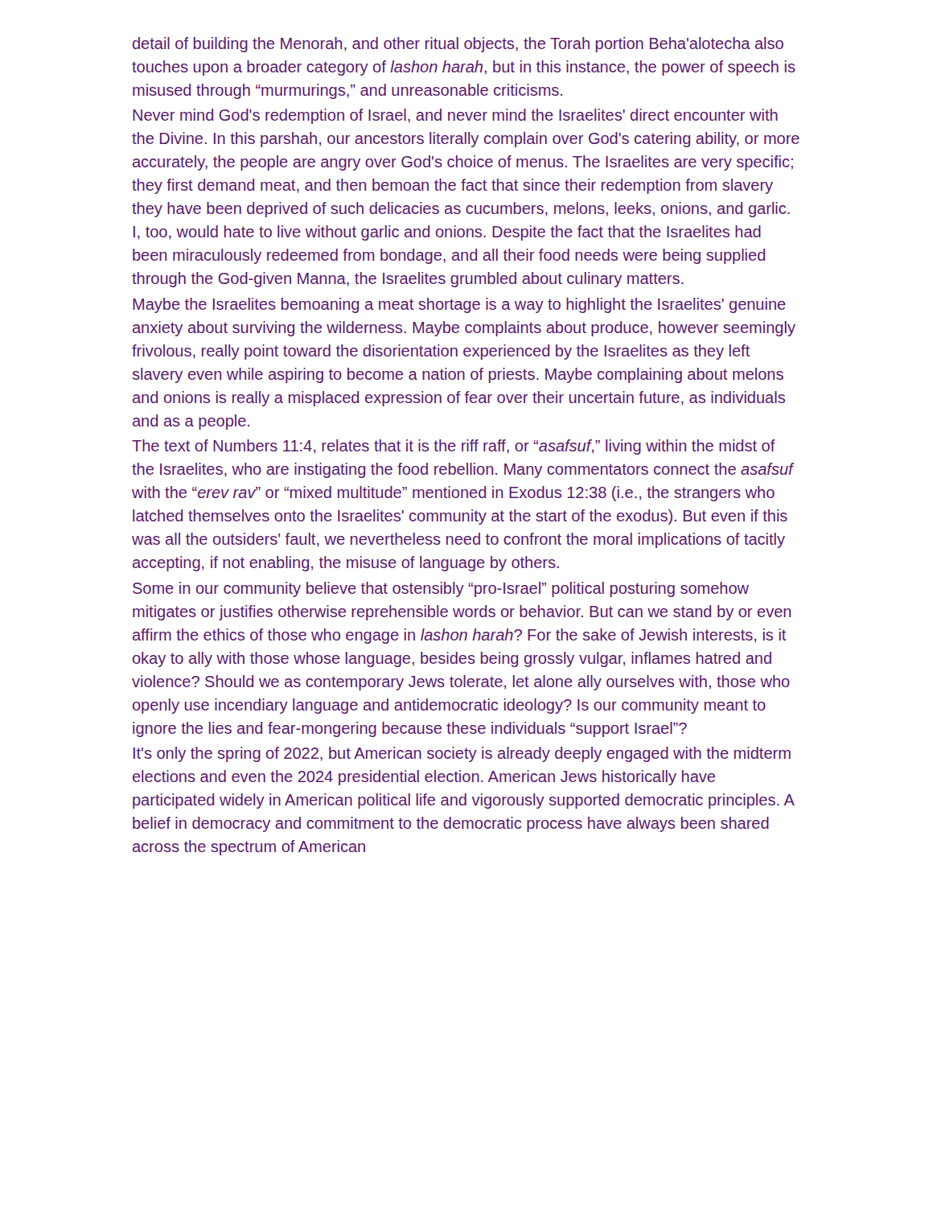detail of building the Menorah, and other ritual objects, the Torah portion Beha'alotecha also touches upon a broader category of lashon harah, but in this instance, the power of speech is misused through “murmurings,” and unreasonable criticisms.
Never mind God's redemption of Israel, and never mind the Israelites' direct encounter with the Divine. In this parshah, our ancestors literally complain over God's catering ability, or more accurately, the people are angry over God's choice of menus. The Israelites are very specific; they first demand meat, and then bemoan the fact that since their redemption from slavery they have been deprived of such delicacies as cucumbers, melons, leeks, onions, and garlic. I, too, would hate to live without garlic and onions. Despite the fact that the Israelites had been miraculously redeemed from bondage, and all their food needs were being supplied through the God-given Manna, the Israelites grumbled about culinary matters.
Maybe the Israelites bemoaning a meat shortage is a way to highlight the Israelites' genuine anxiety about surviving the wilderness. Maybe complaints about produce, however seemingly frivolous, really point toward the disorientation experienced by the Israelites as they left slavery even while aspiring to become a nation of priests. Maybe complaining about melons and onions is really a misplaced expression of fear over their uncertain future, as individuals and as a people.
The text of Numbers 11:4, relates that it is the riff raff, or “asafsuf,” living within the midst of the Israelites, who are instigating the food rebellion. Many commentators connect the asafsuf with the “erev rav” or “mixed multitude” mentioned in Exodus 12:38 (i.e., the strangers who latched themselves onto the Israelites' community at the start of the exodus). But even if this was all the outsiders' fault, we nevertheless need to confront the moral implications of tacitly accepting, if not enabling, the misuse of language by others.
Some in our community believe that ostensibly “pro-Israel” political posturing somehow mitigates or justifies otherwise reprehensible words or behavior. But can we stand by or even affirm the ethics of those who engage in lashon harah? For the sake of Jewish interests, is it okay to ally with those whose language, besides being grossly vulgar, inflames hatred and violence? Should we as contemporary Jews tolerate, let alone ally ourselves with, those who openly use incendiary language and antidemocratic ideology? Is our community meant to ignore the lies and fear-mongering because these individuals “support Israel”?
It's only the spring of 2022, but American society is already deeply engaged with the midterm elections and even the 2024 presidential election. American Jews historically have participated widely in American political life and vigorously supported democratic principles. A belief in democracy and commitment to the democratic process have always been shared across the spectrum of American